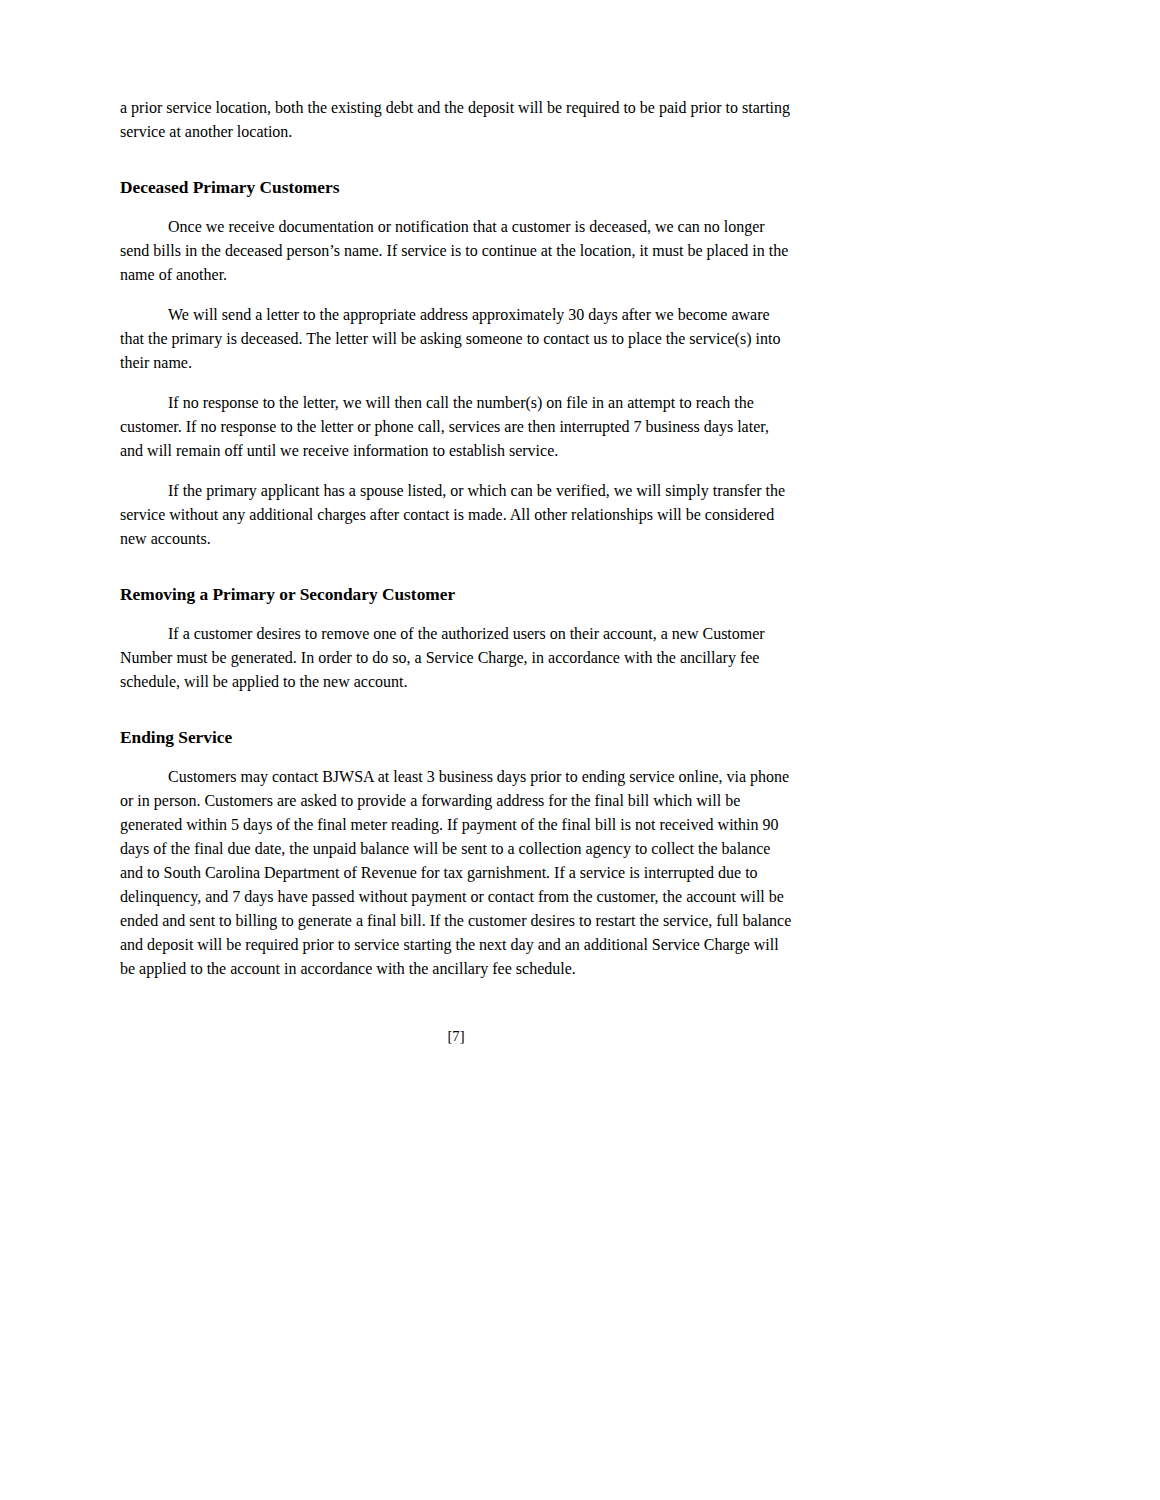a prior service location, both the existing debt and the deposit will be required to be paid prior to starting service at another location.
Deceased Primary Customers
Once we receive documentation or notification that a customer is deceased, we can no longer send bills in the deceased person’s name. If service is to continue at the location, it must be placed in the name of another.
We will send a letter to the appropriate address approximately 30 days after we become aware that the primary is deceased. The letter will be asking someone to contact us to place the service(s) into their name.
If no response to the letter, we will then call the number(s) on file in an attempt to reach the customer. If no response to the letter or phone call, services are then interrupted 7 business days later, and will remain off until we receive information to establish service.
If the primary applicant has a spouse listed, or which can be verified, we will simply transfer the service without any additional charges after contact is made. All other relationships will be considered new accounts.
Removing a Primary or Secondary Customer
If a customer desires to remove one of the authorized users on their account, a new Customer Number must be generated. In order to do so, a Service Charge, in accordance with the ancillary fee schedule, will be applied to the new account.
Ending Service
Customers may contact BJWSA at least 3 business days prior to ending service online, via phone or in person. Customers are asked to provide a forwarding address for the final bill which will be generated within 5 days of the final meter reading. If payment of the final bill is not received within 90 days of the final due date, the unpaid balance will be sent to a collection agency to collect the balance and to South Carolina Department of Revenue for tax garnishment. If a service is interrupted due to delinquency, and 7 days have passed without payment or contact from the customer, the account will be ended and sent to billing to generate a final bill. If the customer desires to restart the service, full balance and deposit will be required prior to service starting the next day and an additional Service Charge will be applied to the account in accordance with the ancillary fee schedule.
[7]